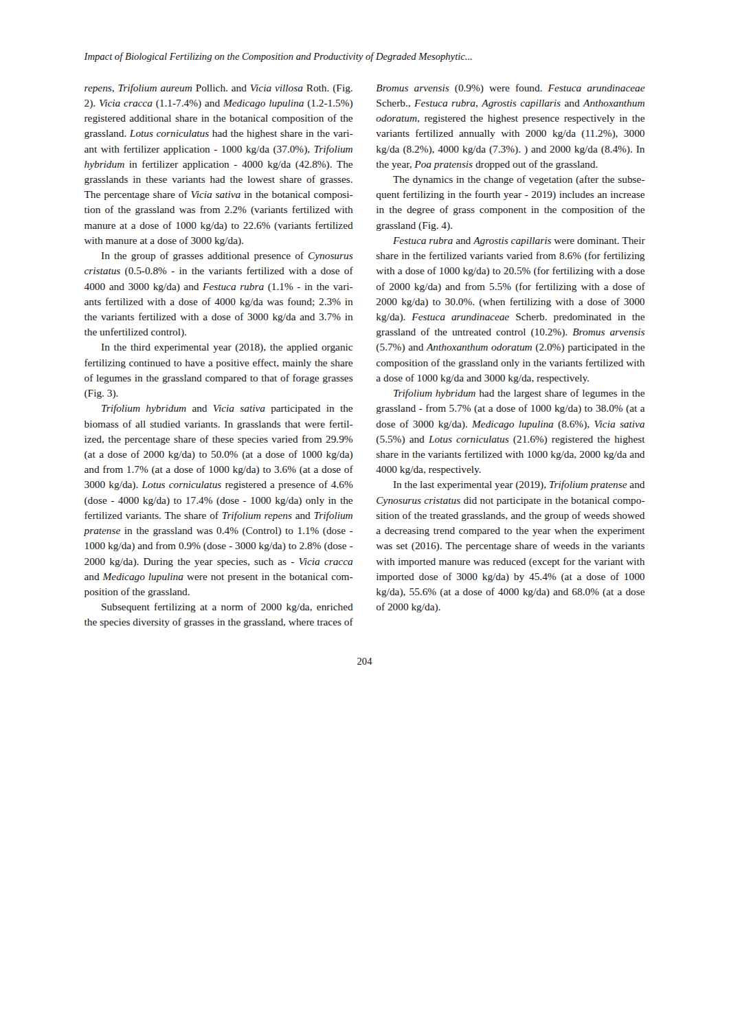Impact of Biological Fertilizing on the Composition and Productivity of Degraded Mesophytic...
repens, Trifolium aureum Pollich. and Vicia villosa Roth. (Fig. 2). Vicia cracca (1.1-7.4%) and Medicago lupulina (1.2-1.5%) registered additional share in the botanical composition of the grassland. Lotus corniculatus had the highest share in the variant with fertilizer application - 1000 kg/da (37.0%), Trifolium hybridum in fertilizer application - 4000 kg/da (42.8%). The grasslands in these variants had the lowest share of grasses. The percentage share of Vicia sativa in the botanical composition of the grassland was from 2.2% (variants fertilized with manure at a dose of 1000 kg/da) to 22.6% (variants fertilized with manure at a dose of 3000 kg/da).
In the group of grasses additional presence of Cynosurus cristatus (0.5-0.8% - in the variants fertilized with a dose of 4000 and 3000 kg/da) and Festuca rubra (1.1% - in the variants fertilized with a dose of 4000 kg/da was found; 2.3% in the variants fertilized with a dose of 3000 kg/da and 3.7% in the unfertilized control).
In the third experimental year (2018), the applied organic fertilizing continued to have a positive effect, mainly the share of legumes in the grassland compared to that of forage grasses (Fig. 3).
Trifolium hybridum and Vicia sativa participated in the biomass of all studied variants. In grasslands that were fertilized, the percentage share of these species varied from 29.9% (at a dose of 2000 kg/da) to 50.0% (at a dose of 1000 kg/da) and from 1.7% (at a dose of 1000 kg/da) to 3.6% (at a dose of 3000 kg/da). Lotus corniculatus registered a presence of 4.6% (dose - 4000 kg/da) to 17.4% (dose - 1000 kg/da) only in the fertilized variants. The share of Trifolium repens and Trifolium pratense in the grassland was 0.4% (Control) to 1.1% (dose - 1000 kg/da) and from 0.9% (dose - 3000 kg/da) to 2.8% (dose - 2000 kg/da). During the year species, such as - Vicia cracca and Medicago lupulina were not present in the botanical composition of the grassland.
Subsequent fertilizing at a norm of 2000 kg/da, enriched the species diversity of grasses in the grassland, where traces of Bromus arvensis (0.9%) were found. Festuca arundinaceae Scherb., Festuca rubra, Agrostis capillaris and Anthoxanthum odoratum, registered the highest presence respectively in the variants fertilized annually with 2000 kg/da (11.2%), 3000 kg/da (8.2%), 4000 kg/da (7.3%). ) and 2000 kg/da (8.4%). In the year, Poa pratensis dropped out of the grassland.
The dynamics in the change of vegetation (after the subsequent fertilizing in the fourth year - 2019) includes an increase in the degree of grass component in the composition of the grassland (Fig. 4).
Festuca rubra and Agrostis capillaris were dominant. Their share in the fertilized variants varied from 8.6% (for fertilizing with a dose of 1000 kg/da) to 20.5% (for fertilizing with a dose of 2000 kg/da) and from 5.5% (for fertilizing with a dose of 2000 kg/da) to 30.0%. (when fertilizing with a dose of 3000 kg/da). Festuca arundinaceae Scherb. predominated in the grassland of the untreated control (10.2%). Bromus arvensis (5.7%) and Anthoxanthum odoratum (2.0%) participated in the composition of the grassland only in the variants fertilized with a dose of 1000 kg/da and 3000 kg/da, respectively.
Trifolium hybridum had the largest share of legumes in the grassland - from 5.7% (at a dose of 1000 kg/da) to 38.0% (at a dose of 3000 kg/da). Medicago lupulina (8.6%), Vicia sativa (5.5%) and Lotus corniculatus (21.6%) registered the highest share in the variants fertilized with 1000 kg/da, 2000 kg/da and 4000 kg/da, respectively.
In the last experimental year (2019), Trifolium pratense and Cynosurus cristatus did not participate in the botanical composition of the treated grasslands, and the group of weeds showed a decreasing trend compared to the year when the experiment was set (2016). The percentage share of weeds in the variants with imported manure was reduced (except for the variant with imported dose of 3000 kg/da) by 45.4% (at a dose of 1000 kg/da), 55.6% (at a dose of 4000 kg/da) and 68.0% (at a dose of 2000 kg/da).
204